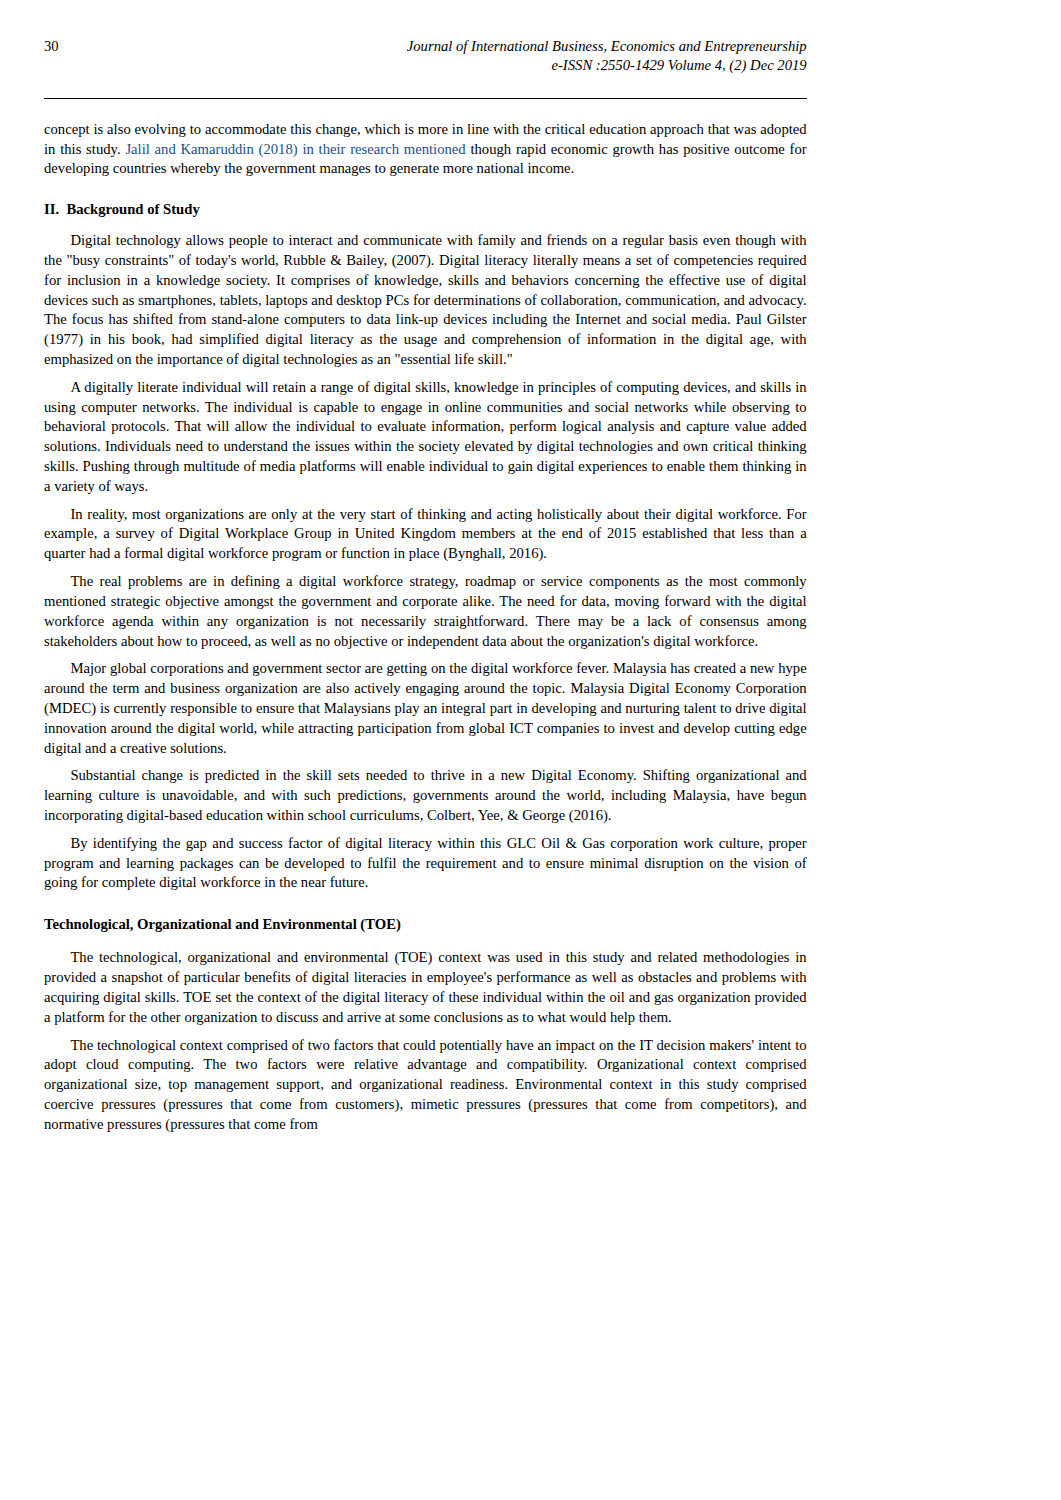30
Journal of International Business, Economics and Entrepreneurship
e-ISSN :2550-1429 Volume 4, (2) Dec 2019
concept is also evolving to accommodate this change, which is more in line with the critical education approach that was adopted in this study. Jalil and Kamaruddin (2018) in their research mentioned though rapid economic growth has positive outcome for developing countries whereby the government manages to generate more national income.
II. Background of Study
Digital technology allows people to interact and communicate with family and friends on a regular basis even though with the "busy constraints" of today's world, Rubble & Bailey, (2007). Digital literacy literally means a set of competencies required for inclusion in a knowledge society. It comprises of knowledge, skills and behaviors concerning the effective use of digital devices such as smartphones, tablets, laptops and desktop PCs for determinations of collaboration, communication, and advocacy. The focus has shifted from stand-alone computers to data link-up devices including the Internet and social media. Paul Gilster (1977) in his book, had simplified digital literacy as the usage and comprehension of information in the digital age, with emphasized on the importance of digital technologies as an "essential life skill."
A digitally literate individual will retain a range of digital skills, knowledge in principles of computing devices, and skills in using computer networks. The individual is capable to engage in online communities and social networks while observing to behavioral protocols. That will allow the individual to evaluate information, perform logical analysis and capture value added solutions. Individuals need to understand the issues within the society elevated by digital technologies and own critical thinking skills. Pushing through multitude of media platforms will enable individual to gain digital experiences to enable them thinking in a variety of ways.
In reality, most organizations are only at the very start of thinking and acting holistically about their digital workforce. For example, a survey of Digital Workplace Group in United Kingdom members at the end of 2015 established that less than a quarter had a formal digital workforce program or function in place (Bynghall, 2016).
The real problems are in defining a digital workforce strategy, roadmap or service components as the most commonly mentioned strategic objective amongst the government and corporate alike. The need for data, moving forward with the digital workforce agenda within any organization is not necessarily straightforward. There may be a lack of consensus among stakeholders about how to proceed, as well as no objective or independent data about the organization's digital workforce.
Major global corporations and government sector are getting on the digital workforce fever. Malaysia has created a new hype around the term and business organization are also actively engaging around the topic. Malaysia Digital Economy Corporation (MDEC) is currently responsible to ensure that Malaysians play an integral part in developing and nurturing talent to drive digital innovation around the digital world, while attracting participation from global ICT companies to invest and develop cutting edge digital and a creative solutions.
Substantial change is predicted in the skill sets needed to thrive in a new Digital Economy. Shifting organizational and learning culture is unavoidable, and with such predictions, governments around the world, including Malaysia, have begun incorporating digital-based education within school curriculums, Colbert, Yee, & George (2016).
By identifying the gap and success factor of digital literacy within this GLC Oil & Gas corporation work culture, proper program and learning packages can be developed to fulfil the requirement and to ensure minimal disruption on the vision of going for complete digital workforce in the near future.
Technological, Organizational and Environmental (TOE)
The technological, organizational and environmental (TOE) context was used in this study and related methodologies in provided a snapshot of particular benefits of digital literacies in employee's performance as well as obstacles and problems with acquiring digital skills. TOE set the context of the digital literacy of these individual within the oil and gas organization provided a platform for the other organization to discuss and arrive at some conclusions as to what would help them.
The technological context comprised of two factors that could potentially have an impact on the IT decision makers' intent to adopt cloud computing. The two factors were relative advantage and compatibility. Organizational context comprised organizational size, top management support, and organizational readiness. Environmental context in this study comprised coercive pressures (pressures that come from customers), mimetic pressures (pressures that come from competitors), and normative pressures (pressures that come from